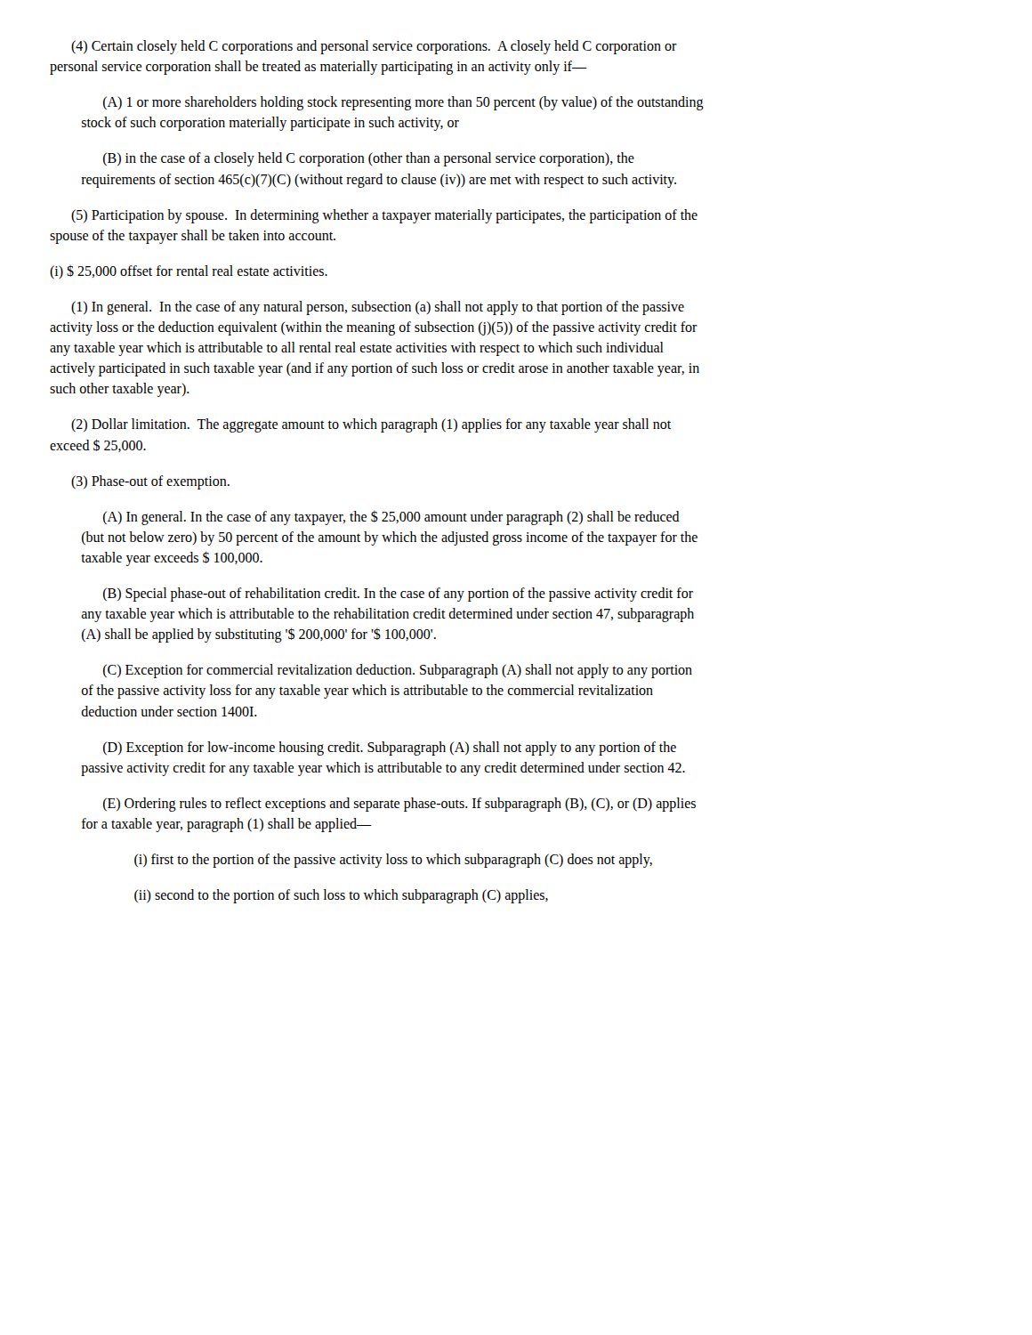(4) Certain closely held C corporations and personal service corporations. A closely held C corporation or personal service corporation shall be treated as materially participating in an activity only if—
(A) 1 or more shareholders holding stock representing more than 50 percent (by value) of the outstanding stock of such corporation materially participate in such activity, or
(B) in the case of a closely held C corporation (other than a personal service corporation), the requirements of section 465(c)(7)(C) (without regard to clause (iv)) are met with respect to such activity.
(5) Participation by spouse. In determining whether a taxpayer materially participates, the participation of the spouse of the taxpayer shall be taken into account.
(i) $ 25,000 offset for rental real estate activities.
(1) In general. In the case of any natural person, subsection (a) shall not apply to that portion of the passive activity loss or the deduction equivalent (within the meaning of subsection (j)(5)) of the passive activity credit for any taxable year which is attributable to all rental real estate activities with respect to which such individual actively participated in such taxable year (and if any portion of such loss or credit arose in another taxable year, in such other taxable year).
(2) Dollar limitation. The aggregate amount to which paragraph (1) applies for any taxable year shall not exceed $ 25,000.
(3) Phase-out of exemption.
(A) In general. In the case of any taxpayer, the $ 25,000 amount under paragraph (2) shall be reduced (but not below zero) by 50 percent of the amount by which the adjusted gross income of the taxpayer for the taxable year exceeds $ 100,000.
(B) Special phase-out of rehabilitation credit. In the case of any portion of the passive activity credit for any taxable year which is attributable to the rehabilitation credit determined under section 47, subparagraph (A) shall be applied by substituting '$ 200,000' for '$ 100,000'.
(C) Exception for commercial revitalization deduction. Subparagraph (A) shall not apply to any portion of the passive activity loss for any taxable year which is attributable to the commercial revitalization deduction under section 1400I.
(D) Exception for low-income housing credit. Subparagraph (A) shall not apply to any portion of the passive activity credit for any taxable year which is attributable to any credit determined under section 42.
(E) Ordering rules to reflect exceptions and separate phase-outs. If subparagraph (B), (C), or (D) applies for a taxable year, paragraph (1) shall be applied—
(i) first to the portion of the passive activity loss to which subparagraph (C) does not apply,
(ii) second to the portion of such loss to which subparagraph (C) applies,